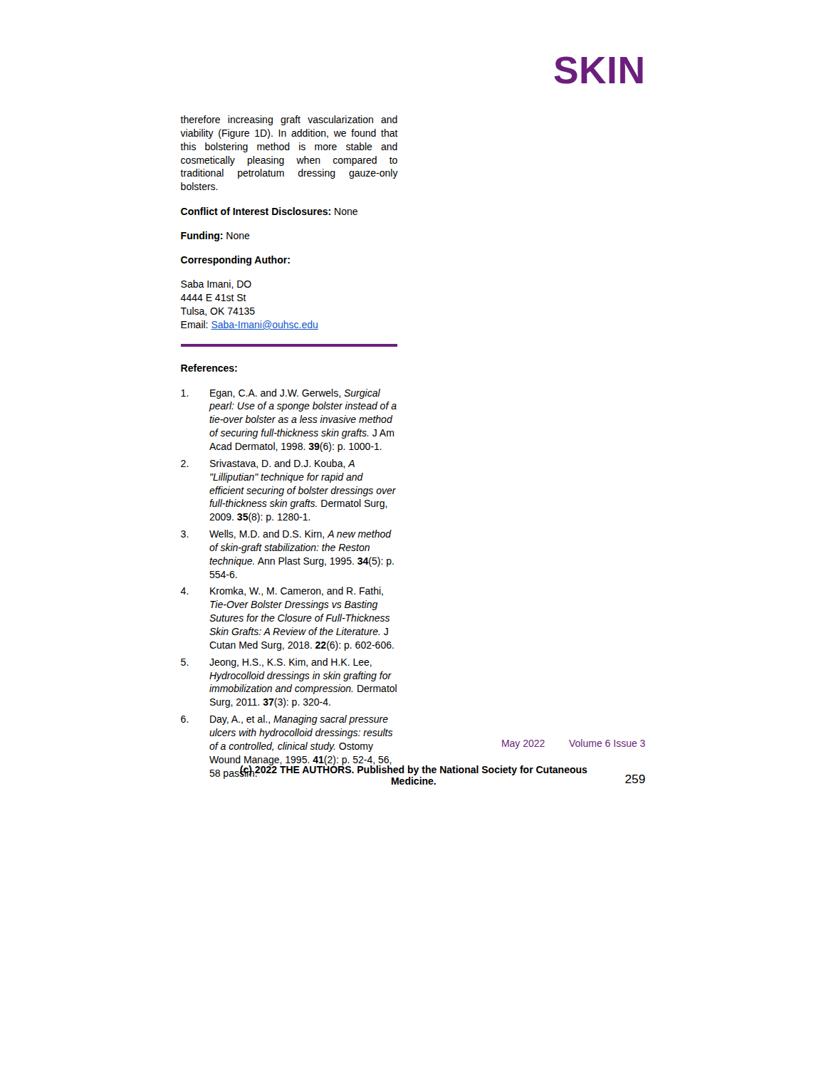SKIN
therefore increasing graft vascularization and viability (Figure 1D). In addition, we found that this bolstering method is more stable and cosmetically pleasing when compared to traditional petrolatum dressing gauze-only bolsters.
Conflict of Interest Disclosures: None
Funding: None
Corresponding Author:
Saba Imani, DO
4444 E 41st St
Tulsa, OK 74135
Email: Saba-Imani@ouhsc.edu
References:
1. Egan, C.A. and J.W. Gerwels, Surgical pearl: Use of a sponge bolster instead of a tie-over bolster as a less invasive method of securing full-thickness skin grafts. J Am Acad Dermatol, 1998. 39(6): p. 1000-1.
2. Srivastava, D. and D.J. Kouba, A "Lilliputian" technique for rapid and efficient securing of bolster dressings over full-thickness skin grafts. Dermatol Surg, 2009. 35(8): p. 1280-1.
3. Wells, M.D. and D.S. Kirn, A new method of skin-graft stabilization: the Reston technique. Ann Plast Surg, 1995. 34(5): p. 554-6.
4. Kromka, W., M. Cameron, and R. Fathi, Tie-Over Bolster Dressings vs Basting Sutures for the Closure of Full-Thickness Skin Grafts: A Review of the Literature. J Cutan Med Surg, 2018. 22(6): p. 602-606.
5. Jeong, H.S., K.S. Kim, and H.K. Lee, Hydrocolloid dressings in skin grafting for immobilization and compression. Dermatol Surg, 2011. 37(3): p. 320-4.
6. Day, A., et al., Managing sacral pressure ulcers with hydrocolloid dressings: results of a controlled, clinical study. Ostomy Wound Manage, 1995. 41(2): p. 52-4, 56, 58 passim.
May 2022 Volume 6 Issue 3
(c) 2022 THE AUTHORS. Published by the National Society for Cutaneous Medicine.
259